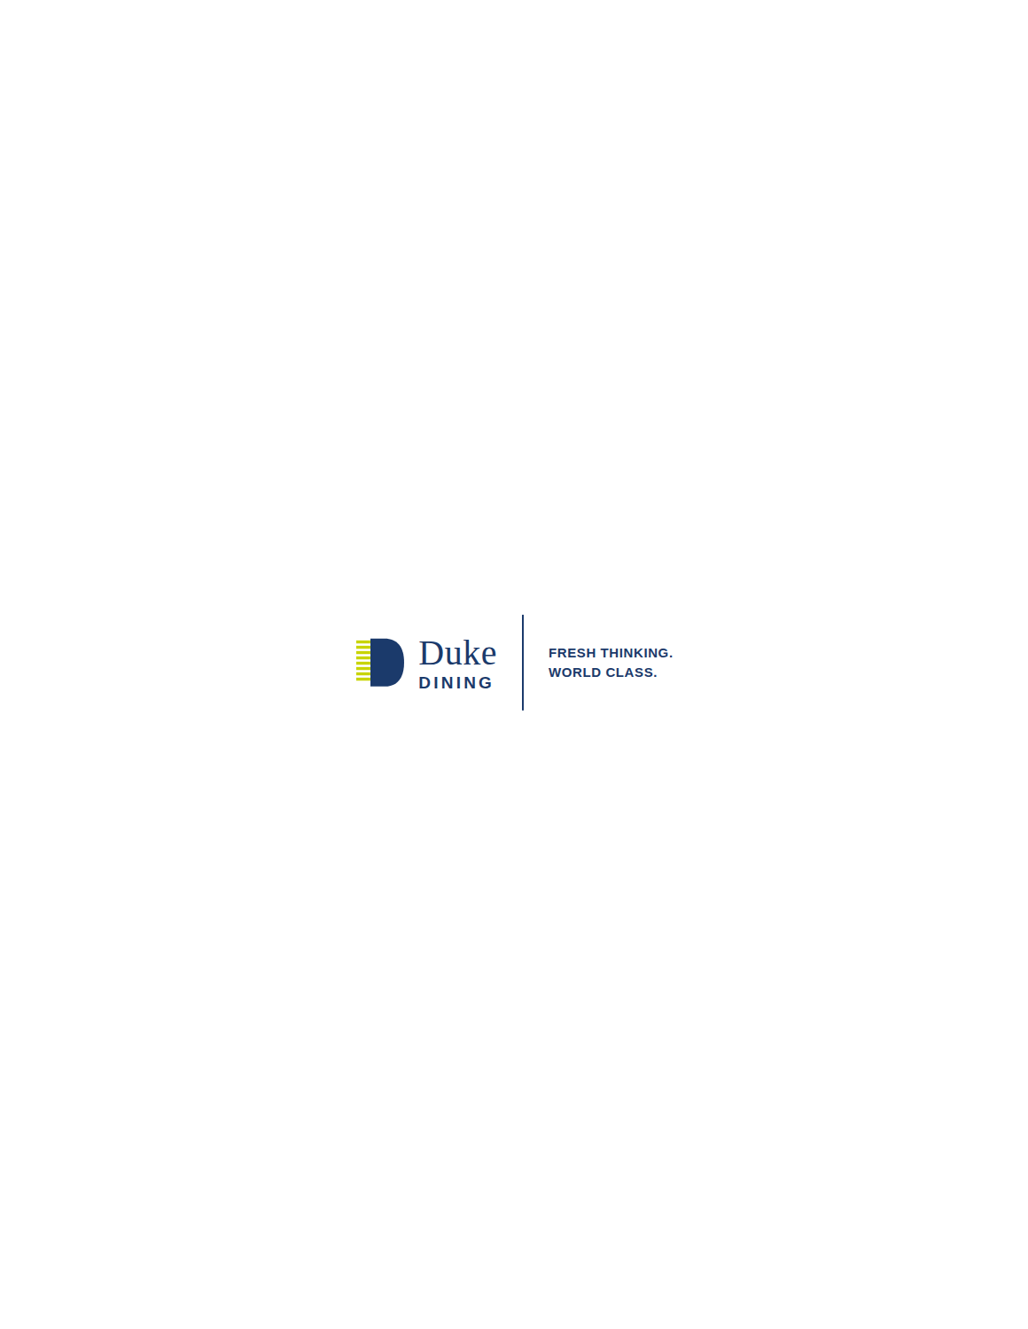Duke DINING
Fresh Thinking. World Class.